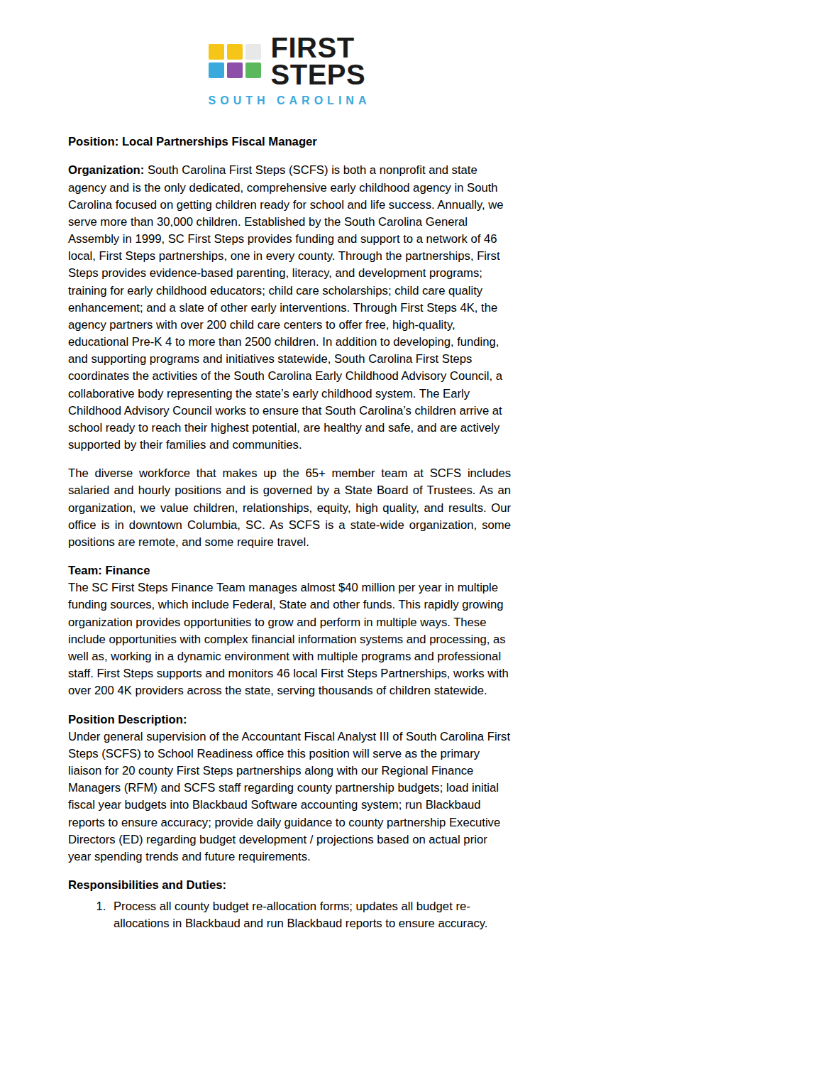FIRST
STEPS
SOUTH CAROLINA
Position: Local Partnerships Fiscal Manager
Organization: South Carolina First Steps (SCFS) is both a nonprofit and state agency and is the only dedicated, comprehensive early childhood agency in South Carolina focused on getting children ready for school and life success. Annually, we serve more than 30,000 children. Established by the South Carolina General Assembly in 1999, SC First Steps provides funding and support to a network of 46 local, First Steps partnerships, one in every county. Through the partnerships, First Steps provides evidence-based parenting, literacy, and development programs; training for early childhood educators; child care scholarships; child care quality enhancement; and a slate of other early interventions. Through First Steps 4K, the agency partners with over 200 child care centers to offer free, high-quality, educational Pre-K 4 to more than 2500 children. In addition to developing, funding, and supporting programs and initiatives statewide, South Carolina First Steps coordinates the activities of the South Carolina Early Childhood Advisory Council, a collaborative body representing the state’s early childhood system. The Early Childhood Advisory Council works to ensure that South Carolina’s children arrive at school ready to reach their highest potential, are healthy and safe, and are actively supported by their families and communities.
The diverse workforce that makes up the 65+ member team at SCFS includes salaried and hourly positions and is governed by a State Board of Trustees. As an organization, we value children, relationships, equity, high quality, and results. Our office is in downtown Columbia, SC. As SCFS is a state-wide organization, some positions are remote, and some require travel.
Team: Finance
The SC First Steps Finance Team manages almost $40 million per year in multiple funding sources, which include Federal, State and other funds. This rapidly growing organization provides opportunities to grow and perform in multiple ways. These include opportunities with complex financial information systems and processing, as well as, working in a dynamic environment with multiple programs and professional staff. First Steps supports and monitors 46 local First Steps Partnerships, works with over 200 4K providers across the state, serving thousands of children statewide.
Position Description:
Under general supervision of the Accountant Fiscal Analyst III of South Carolina First Steps (SCFS) to School Readiness office this position will serve as the primary liaison for 20 county First Steps partnerships along with our Regional Finance Managers (RFM) and SCFS staff regarding county partnership budgets; load initial fiscal year budgets into Blackbaud Software accounting system; run Blackbaud reports to ensure accuracy; provide daily guidance to county partnership Executive Directors (ED) regarding budget development / projections based on actual prior year spending trends and future requirements.
Responsibilities and Duties:
Process all county budget re-allocation forms; updates all budget re-allocations in Blackbaud and run Blackbaud reports to ensure accuracy.